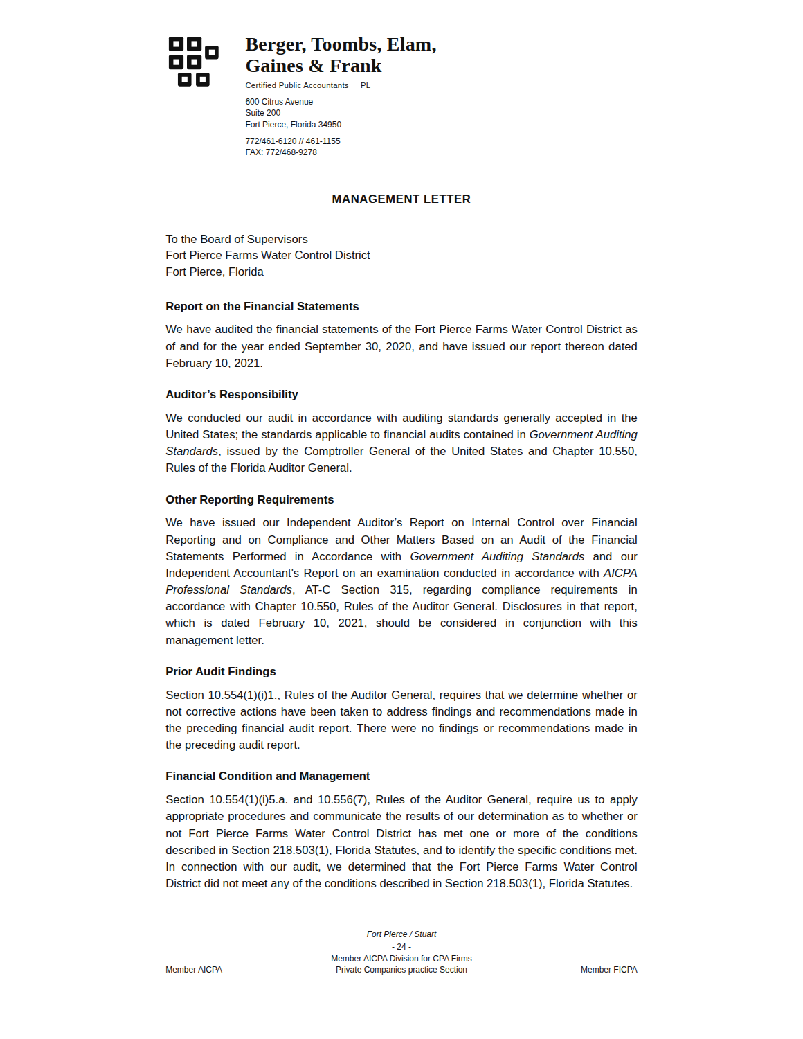Berger, Toombs, Elam,
Gaines & Frank
Certified Public Accountants PL
600 Citrus Avenue
Suite 200
Fort Pierce, Florida 34950
772/461-6120 // 461-1155
FAX: 772/468-9278
MANAGEMENT LETTER
To the Board of Supervisors
Fort Pierce Farms Water Control District
Fort Pierce, Florida
Report on the Financial Statements
We have audited the financial statements of the Fort Pierce Farms Water Control District as of and for the year ended September 30, 2020, and have issued our report thereon dated February 10, 2021.
Auditor’s Responsibility
We conducted our audit in accordance with auditing standards generally accepted in the United States; the standards applicable to financial audits contained in Government Auditing Standards, issued by the Comptroller General of the United States and Chapter 10.550, Rules of the Florida Auditor General.
Other Reporting Requirements
We have issued our Independent Auditor’s Report on Internal Control over Financial Reporting and on Compliance and Other Matters Based on an Audit of the Financial Statements Performed in Accordance with Government Auditing Standards and our Independent Accountant's Report on an examination conducted in accordance with AICPA Professional Standards, AT-C Section 315, regarding compliance requirements in accordance with Chapter 10.550, Rules of the Auditor General. Disclosures in that report, which is dated February 10, 2021, should be considered in conjunction with this management letter.
Prior Audit Findings
Section 10.554(1)(i)1., Rules of the Auditor General, requires that we determine whether or not corrective actions have been taken to address findings and recommendations made in the preceding financial audit report. There were no findings or recommendations made in the preceding audit report.
Financial Condition and Management
Section 10.554(1)(i)5.a. and 10.556(7), Rules of the Auditor General, require us to apply appropriate procedures and communicate the results of our determination as to whether or not Fort Pierce Farms Water Control District has met one or more of the conditions described in Section 218.503(1), Florida Statutes, and to identify the specific conditions met. In connection with our audit, we determined that the Fort Pierce Farms Water Control District did not meet any of the conditions described in Section 218.503(1), Florida Statutes.
Member AICPA
Fort Pierce / Stuart
- 24 -
Member AICPA Division for CPA Firms
Private Companies practice Section
Member FICPA